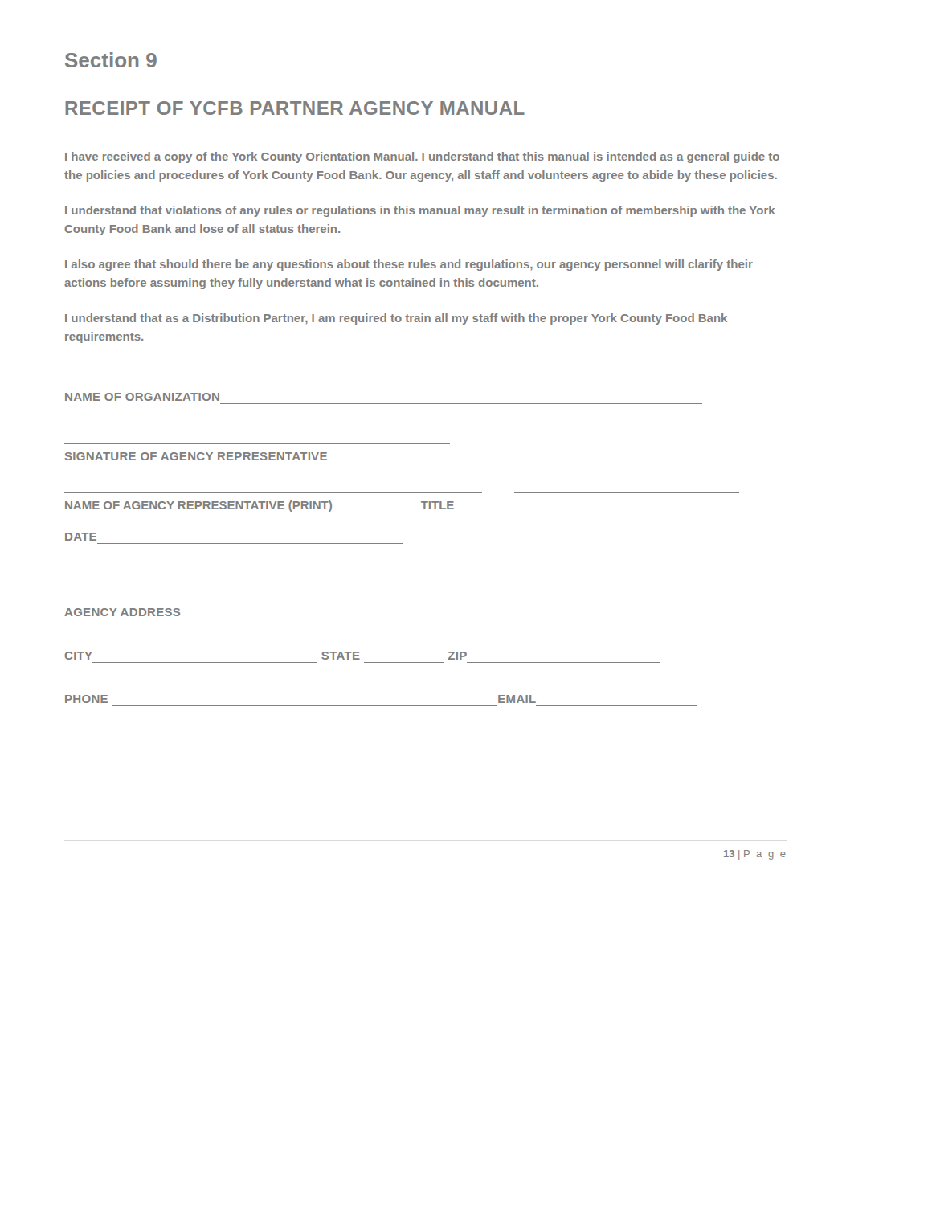Section 9
RECEIPT OF YCFB PARTNER AGENCY MANUAL
I have received a copy of the York County Orientation Manual. I understand that this manual is intended as a general guide to the policies and procedures of York County Food Bank. Our agency, all staff and volunteers agree to abide by these policies.
I understand that violations of any rules or regulations in this manual may result in termination of membership with the York County Food Bank and lose of all status therein.
I also agree that should there be any questions about these rules and regulations, our agency personnel will clarify their actions before assuming they fully understand what is contained in this document.
I understand that as a Distribution Partner, I am required to train all my staff with the proper York County Food Bank requirements.
NAME OF ORGANIZATION
SIGNATURE OF AGENCY REPRESENTATIVE
NAME OF AGENCY REPRESENTATIVE (PRINT) TITLE
DATE
AGENCY ADDRESS
CITY STATE ZIP
PHONE EMAIL
13 | P a g e